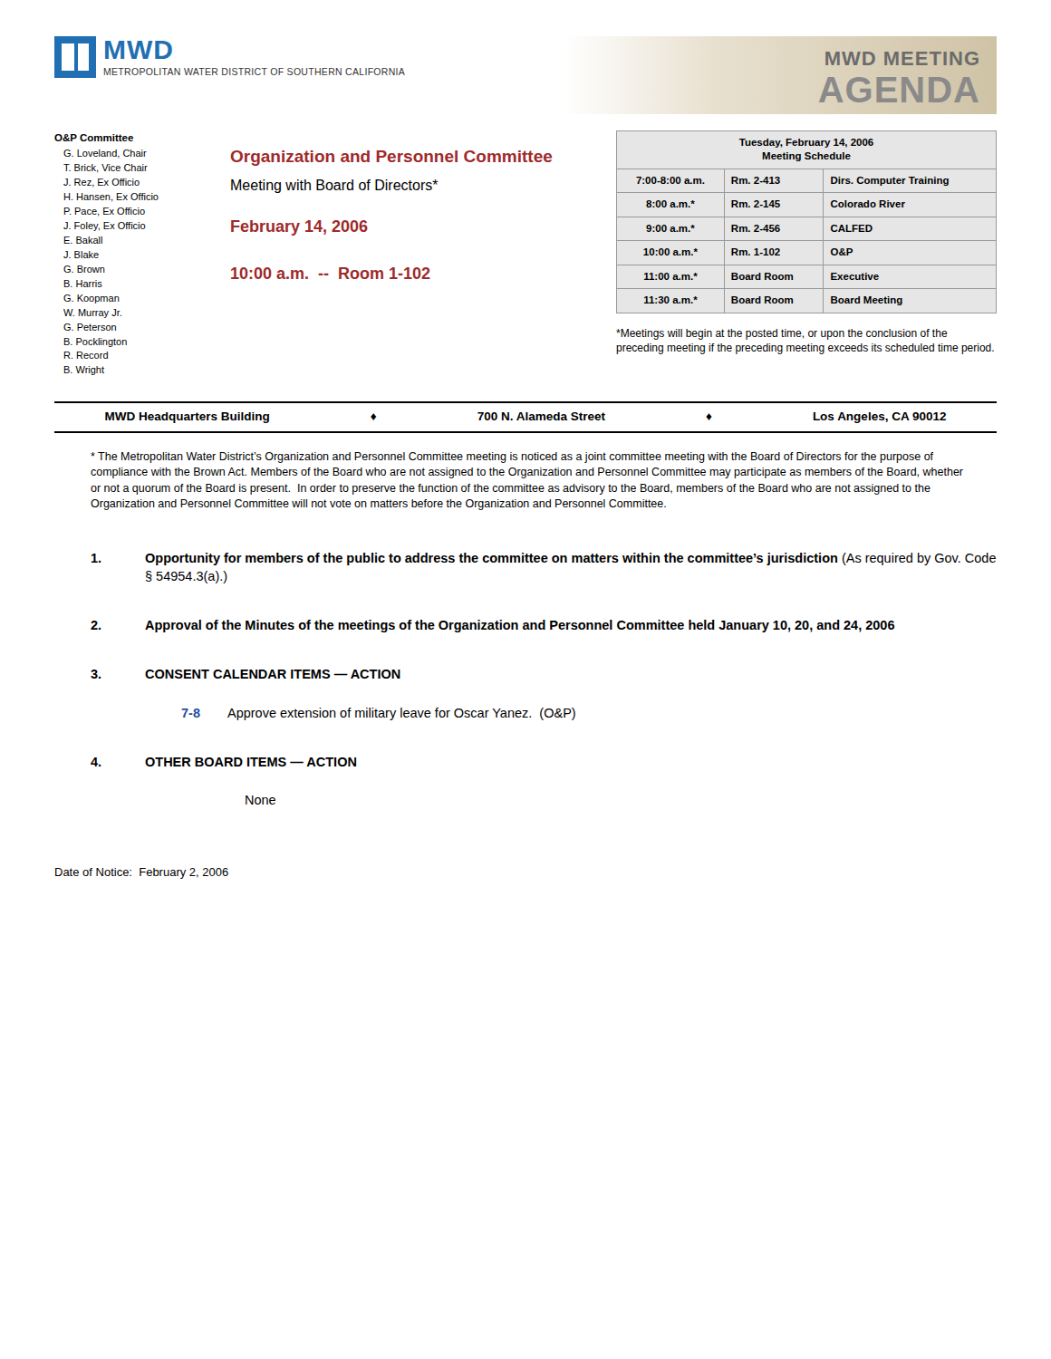MWD
METROPOLITAN WATER DISTRICT OF SOUTHERN CALIFORNIA
MWD MEETING
AGENDA
O&P Committee
G. Loveland, Chair
T. Brick, Vice Chair
J. Rez, Ex Officio
H. Hansen, Ex Officio
P. Pace, Ex Officio
J. Foley, Ex Officio
E. Bakall
J. Blake
G. Brown
B. Harris
G. Koopman
W. Murray Jr.
G. Peterson
B. Pocklington
R. Record
B. Wright
Organization and Personnel Committee
Meeting with Board of Directors*
February 14, 2006
10:00 a.m. -- Room 1-102
| Tuesday, February 14, 2006 Meeting Schedule |
| --- |
| 7:00-8:00 a.m. | Rm. 2-413 | Dirs. Computer Training |
| 8:00 a.m.* | Rm. 2-145 | Colorado River |
| 9:00 a.m.* | Rm. 2-456 | CALFED |
| 10:00 a.m.* | Rm. 1-102 | O&P |
| 11:00 a.m.* | Board Room | Executive |
| 11:30 a.m.* | Board Room | Board Meeting |
*Meetings will begin at the posted time, or upon the conclusion of the preceding meeting if the preceding meeting exceeds its scheduled time period.
MWD Headquarters Building ♦ 700 N. Alameda Street ♦ Los Angeles, CA 90012
* The Metropolitan Water District’s Organization and Personnel Committee meeting is noticed as a joint committee meeting with the Board of Directors for the purpose of compliance with the Brown Act. Members of the Board who are not assigned to the Organization and Personnel Committee may participate as members of the Board, whether or not a quorum of the Board is present. In order to preserve the function of the committee as advisory to the Board, members of the Board who are not assigned to the Organization and Personnel Committee will not vote on matters before the Organization and Personnel Committee.
Opportunity for members of the public to address the committee on matters within the committee’s jurisdiction (As required by Gov. Code § 54954.3(a).)
Approval of the Minutes of the meetings of the Organization and Personnel Committee held January 10, 20, and 24, 2006
CONSENT CALENDAR ITEMS — ACTION
7-8 Approve extension of military leave for Oscar Yanez. (O&P)
OTHER BOARD ITEMS — ACTION
None
Date of Notice: February 2, 2006